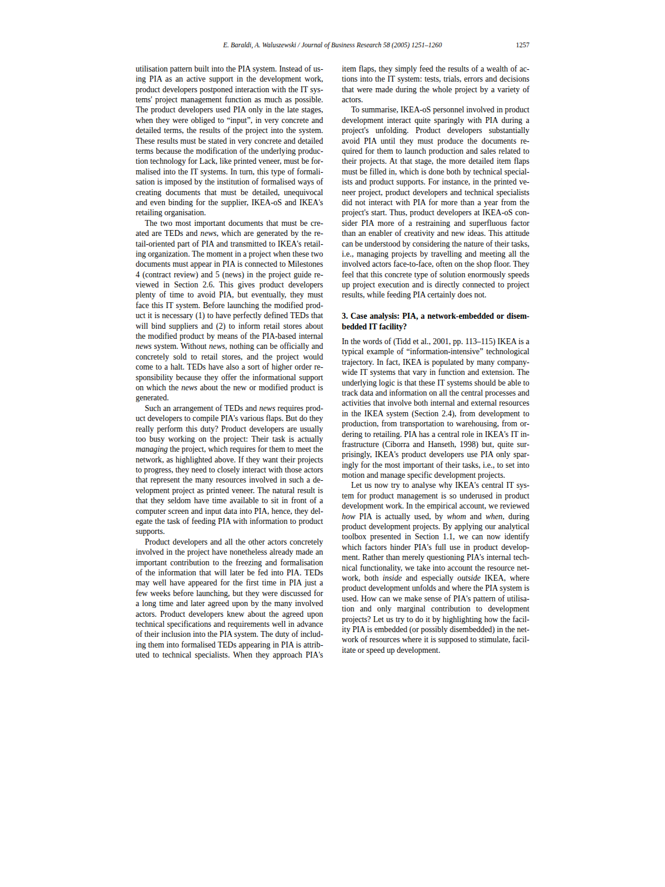E. Baraldi, A. Waluszewski / Journal of Business Research 58 (2005) 1251–1260 1257
utilisation pattern built into the PIA system. Instead of using PIA as an active support in the development work, product developers postponed interaction with the IT systems' project management function as much as possible. The product developers used PIA only in the late stages, when they were obliged to “input”, in very concrete and detailed terms, the results of the project into the system. These results must be stated in very concrete and detailed terms because the modification of the underlying production technology for Lack, like printed veneer, must be formalised into the IT systems. In turn, this type of formalisation is imposed by the institution of formalised ways of creating documents that must be detailed, unequivocal and even binding for the supplier, IKEA-oS and IKEA's retailing organisation.
The two most important documents that must be created are TEDs and news, which are generated by the retail-oriented part of PIA and transmitted to IKEA's retailing organization. The moment in a project when these two documents must appear in PIA is connected to Milestones 4 (contract review) and 5 (news) in the project guide reviewed in Section 2.6. This gives product developers plenty of time to avoid PIA, but eventually, they must face this IT system. Before launching the modified product it is necessary (1) to have perfectly defined TEDs that will bind suppliers and (2) to inform retail stores about the modified product by means of the PIA-based internal news system. Without news, nothing can be officially and concretely sold to retail stores, and the project would come to a halt. TEDs have also a sort of higher order responsibility because they offer the informational support on which the news about the new or modified product is generated.
Such an arrangement of TEDs and news requires product developers to compile PIA's various flaps. But do they really perform this duty? Product developers are usually too busy working on the project: Their task is actually managing the project, which requires for them to meet the network, as highlighted above. If they want their projects to progress, they need to closely interact with those actors that represent the many resources involved in such a development project as printed veneer. The natural result is that they seldom have time available to sit in front of a computer screen and input data into PIA, hence, they delegate the task of feeding PIA with information to product supports.
Product developers and all the other actors concretely involved in the project have nonetheless already made an important contribution to the freezing and formalisation of the information that will later be fed into PIA. TEDs may well have appeared for the first time in PIA just a few weeks before launching, but they were discussed for a long time and later agreed upon by the many involved actors. Product developers knew about the agreed upon technical specifications and requirements well in advance of their inclusion into the PIA system. The duty of including them into formalised TEDs appearing in PIA is attributed to technical specialists. When they approach PIA's item flaps, they simply feed the results of a wealth of actions into the IT system: tests, trials, errors and decisions that were made during the whole project by a variety of actors.
To summarise, IKEA-oS personnel involved in product development interact quite sparingly with PIA during a project's unfolding. Product developers substantially avoid PIA until they must produce the documents required for them to launch production and sales related to their projects. At that stage, the more detailed item flaps must be filled in, which is done both by technical specialists and product supports. For instance, in the printed veneer project, product developers and technical specialists did not interact with PIA for more than a year from the project's start. Thus, product developers at IKEA-oS consider PIA more of a restraining and superfluous factor than an enabler of creativity and new ideas. This attitude can be understood by considering the nature of their tasks, i.e., managing projects by travelling and meeting all the involved actors face-to-face, often on the shop floor. They feel that this concrete type of solution enormously speeds up project execution and is directly connected to project results, while feeding PIA certainly does not.
3. Case analysis: PIA, a network-embedded or disembedded IT facility?
In the words of (Tidd et al., 2001, pp. 113–115) IKEA is a typical example of “information-intensive” technological trajectory. In fact, IKEA is populated by many company-wide IT systems that vary in function and extension. The underlying logic is that these IT systems should be able to track data and information on all the central processes and activities that involve both internal and external resources in the IKEA system (Section 2.4), from development to production, from transportation to warehousing, from ordering to retailing. PIA has a central role in IKEA's IT infrastructure (Ciborra and Hanseth, 1998) but, quite surprisingly, IKEA's product developers use PIA only sparingly for the most important of their tasks, i.e., to set into motion and manage specific development projects.
Let us now try to analyse why IKEA's central IT system for product management is so underused in product development work. In the empirical account, we reviewed how PIA is actually used, by whom and when, during product development projects. By applying our analytical toolbox presented in Section 1.1, we can now identify which factors hinder PIA's full use in product development. Rather than merely questioning PIA's internal technical functionality, we take into account the resource network, both inside and especially outside IKEA, where product development unfolds and where the PIA system is used. How can we make sense of PIA's pattern of utilisation and only marginal contribution to development projects? Let us try to do it by highlighting how the facility PIA is embedded (or possibly disembedded) in the network of resources where it is supposed to stimulate, facilitate or speed up development.